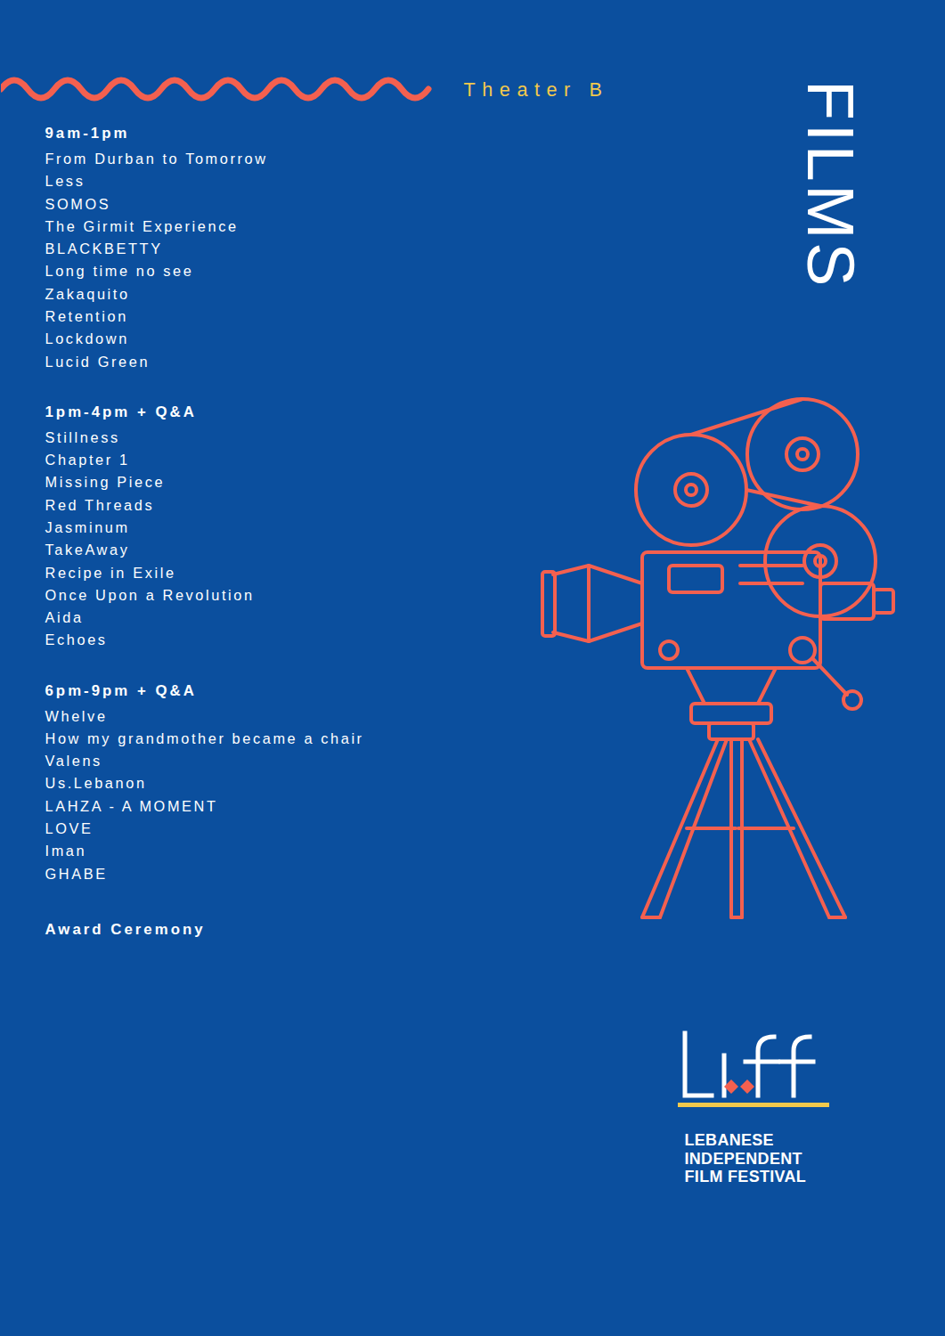Theater B
FILMS
9am-1pm
From Durban to Tomorrow
Less
SOMOS
The Girmit Experience
BLACKBETTY
Long time no see
Zakaquito
Retention
Lockdown
Lucid Green
1pm-4pm + Q&A
Stillness
Chapter 1
Missing Piece
Red Threads
Jasminum
TakeAway
Recipe in Exile
Once Upon a Revolution
Aida
Echoes
6pm-9pm + Q&A
Whelve
How my grandmother became a chair
Valens
Us.Lebanon
LAHZA - A MOMENT
LOVE
Iman
GHABE
Award Ceremony
LEBANESE
INDEPENDENT
FILM FESTIVAL